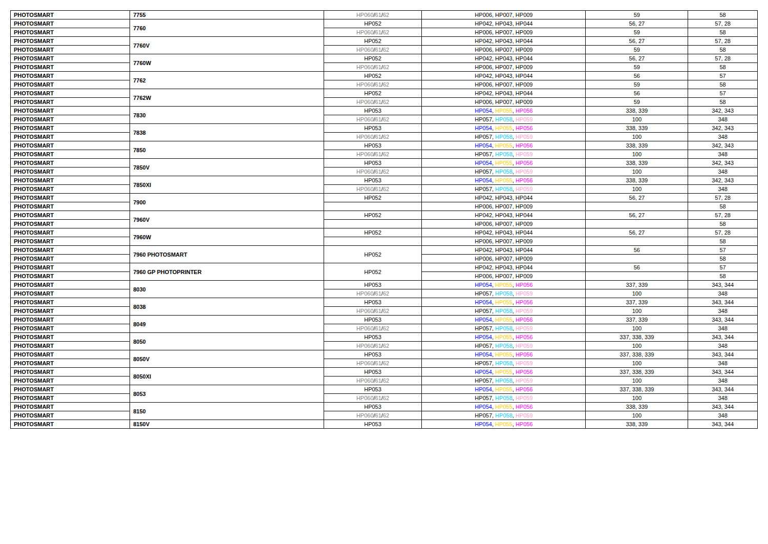| PHOTOSMART | 7755 | HP060 / 61 / 62 | HP006, HP007, HP009 | 59 | 58 |
| PHOTOSMART | 7760 | HP052 | HP042, HP043, HP044 | 56, 27 | 57, 28 |
| PHOTOSMART | HP060 / 61 / 62 | HP006, HP007, HP009 | 59 | 58 |
| PHOTOSMART | 7760V | HP052 | HP042, HP043, HP044 | 56, 27 | 57, 28 |
| PHOTOSMART | HP060 / 61 / 62 | HP006, HP007, HP009 | 59 | 58 |
| PHOTOSMART | 7760W | HP052 | HP042, HP043, HP044 | 56, 27 | 57, 28 |
| PHOTOSMART | HP060 / 61 / 62 | HP006, HP007, HP009 | 59 | 58 |
| PHOTOSMART | 7762 | HP052 | HP042, HP043, HP044 | 56 | 57 |
| PHOTOSMART | HP060 / 61 / 62 | HP006, HP007, HP009 | 59 | 58 |
| PHOTOSMART | 7762W | HP052 | HP042, HP043, HP044 | 56 | 57 |
| PHOTOSMART | HP060 / 61 / 62 | HP006, HP007, HP009 | 59 | 58 |
| PHOTOSMART | 7830 | HP053 | HP054 , HP055 , HP056 | 338, 339 | 342, 343 |
| PHOTOSMART | HP060 / 61 / 62 | HP057, HP058 , HP059 | 100 | 348 |
| PHOTOSMART | 7838 | HP053 | HP054 , HP055 , HP056 | 338, 339 | 342, 343 |
| PHOTOSMART | HP060 / 61 / 62 | HP057, HP058 , HP059 | 100 | 348 |
| PHOTOSMART | 7850 | HP053 | HP054 , HP055 , HP056 | 338, 339 | 342, 343 |
| PHOTOSMART | HP060 / 61 / 62 | HP057, HP058 , HP059 | 100 | 348 |
| PHOTOSMART | 7850V | HP053 | HP054 , HP055 , HP056 | 338, 339 | 342, 343 |
| PHOTOSMART | HP060 / 61 / 62 | HP057, HP058 , HP059 | 100 | 348 |
| PHOTOSMART | 7850XI | HP053 | HP054 , HP055 , HP056 | 338, 339 | 342, 343 |
| PHOTOSMART | HP060 / 61 / 62 | HP057, HP058 , HP059 | 100 | 348 |
| PHOTOSMART | 7900 | HP052 | HP042, HP043, HP044 | 56, 27 | 57, 28 |
| PHOTOSMART | | HP006, HP007, HP009 | | 58 |
| PHOTOSMART | 7960V | HP052 | HP042, HP043, HP044 | 56, 27 | 57, 28 |
| PHOTOSMART | | HP006, HP007, HP009 | | 58 |
| PHOTOSMART | 7960W | HP052 | HP042, HP043, HP044 | 56, 27 | 57, 28 |
| PHOTOSMART | | HP006, HP007, HP009 | | 58 |
| PHOTOSMART | 7960 PHOTOSMART | HP052 | HP042, HP043, HP044 | 56 | 57 |
| PHOTOSMART | HP006, HP007, HP009 | | 58 |
| PHOTOSMART | 7960 GP PHOTOPRINTER | HP052 | HP042, HP043, HP044 | 56 | 57 |
| PHOTOSMART | HP006, HP007, HP009 | | 58 |
| PHOTOSMART | 8030 | HP053 | HP054 , HP055 , HP056 | 337, 339 | 343, 344 |
| PHOTOSMART | HP060 / 61 / 62 | HP057, HP058 , HP059 | 100 | 348 |
| PHOTOSMART | 8038 | HP053 | HP054 , HP055 , HP056 | 337, 339 | 343, 344 |
| PHOTOSMART | HP060 / 61 / 62 | HP057, HP058 , HP059 | 100 | 348 |
| PHOTOSMART | 8049 | HP053 | HP054 , HP055 , HP056 | 337, 339 | 343, 344 |
| PHOTOSMART | HP060 / 61 / 62 | HP057, HP058 , HP059 | 100 | 348 |
| PHOTOSMART | 8050 | HP053 | HP054 , HP055 , HP056 | 337, 338, 339 | 343, 344 |
| PHOTOSMART | HP060 / 61 / 62 | HP057, HP058 , HP059 | 100 | 348 |
| PHOTOSMART | 8050V | HP053 | HP054 , HP055 , HP056 | 337, 338, 339 | 343, 344 |
| PHOTOSMART | HP060 / 61 / 62 | HP057, HP058 , HP059 | 100 | 348 |
| PHOTOSMART | 8050XI | HP053 | HP054 , HP055 , HP056 | 337, 338, 339 | 343, 344 |
| PHOTOSMART | HP060 / 61 / 62 | HP057, HP058 , HP059 | 100 | 348 |
| PHOTOSMART | 8053 | HP053 | HP054 , HP055 , HP056 | 337, 338, 339 | 343, 344 |
| PHOTOSMART | HP060 / 61 / 62 | HP057, HP058 , HP059 | 100 | 348 |
| PHOTOSMART | 8150 | HP053 | HP054 , HP055 , HP056 | 338, 339 | 343, 344 |
| PHOTOSMART | HP060 / 61 / 62 | HP057, HP058 , HP059 | 100 | 348 |
| PHOTOSMART | 8150V | HP053 | HP054 , HP055 , HP056 | 338, 339 | 343, 344 |